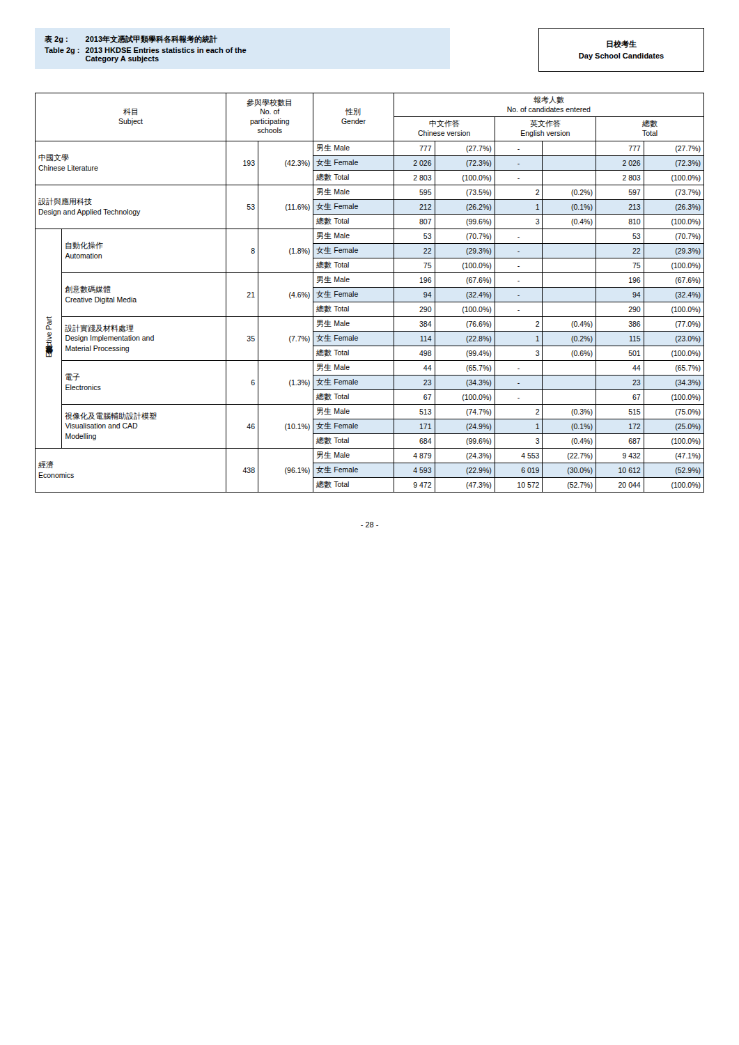| 表 2g : | 2013年文憑試甲類學科各科報考的統計 |
| Table 2g : | 2013 HKDSE Entries statistics in each of the Category A subjects |
日校考生
Day School Candidates
| 科目 Subject | 參與學校數目 No. of participating schools | 性別 Gender | 報考人數 No. of candidates entered |
| --- | --- | --- | --- |
| 中文作答 Chinese version | 英文作答 English version | 總數 Total |
| 中國文學 Chinese Literature | 193 | (42.3%) | 男生 Male | 777 | (27.7%) | - | | 777 | (27.7%) |
| 女生 Female | 2 026 | (72.3%) | - | | 2 026 | (72.3%) |
| 總數 Total | 2 803 | (100.0%) | - | | 2 803 | (100.0%) |
| 設計與應用科技 Design and Applied Technology | 53 | (11.6%) | 男生 Male | 595 | (73.5%) | 2 | (0.2%) | 597 | (73.7%) |
| 女生 Female | 212 | (26.2%) | 1 | (0.1%) | 213 | (26.3%) |
| 總數 Total | 807 | (99.6%) | 3 | (0.4%) | 810 | (100.0%) |
| 選修部分 Elective Part | 自動化操作 Automation | 8 | (1.8%) | 男生 Male | 53 | (70.7%) | - | | 53 | (70.7%) |
| 女生 Female | 22 | (29.3%) | - | | 22 | (29.3%) |
| 總數 Total | 75 | (100.0%) | - | | 75 | (100.0%) |
| 創意數碼媒體 Creative Digital Media | 21 | (4.6%) | 男生 Male | 196 | (67.6%) | - | | 196 | (67.6%) |
| 女生 Female | 94 | (32.4%) | - | | 94 | (32.4%) |
| 總數 Total | 290 | (100.0%) | - | | 290 | (100.0%) |
| 設計實踐及材料處理 Design Implementation and Material Processing | 35 | (7.7%) | 男生 Male | 384 | (76.6%) | 2 | (0.4%) | 386 | (77.0%) |
| 女生 Female | 114 | (22.8%) | 1 | (0.2%) | 115 | (23.0%) |
| 總數 Total | 498 | (99.4%) | 3 | (0.6%) | 501 | (100.0%) |
| 電子 Electronics | 6 | (1.3%) | 男生 Male | 44 | (65.7%) | - | | 44 | (65.7%) |
| 女生 Female | 23 | (34.3%) | - | | 23 | (34.3%) |
| 總數 Total | 67 | (100.0%) | - | | 67 | (100.0%) |
| 視像化及電腦輔助設計模塑 Visualisation and CAD Modelling | 46 | (10.1%) | 男生 Male | 513 | (74.7%) | 2 | (0.3%) | 515 | (75.0%) |
| 女生 Female | 171 | (24.9%) | 1 | (0.1%) | 172 | (25.0%) |
| 總數 Total | 684 | (99.6%) | 3 | (0.4%) | 687 | (100.0%) |
| 經濟 Economics | 438 | (96.1%) | 男生 Male | 4 879 | (24.3%) | 4 553 | (22.7%) | 9 432 | (47.1%) |
| 女生 Female | 4 593 | (22.9%) | 6 019 | (30.0%) | 10 612 | (52.9%) |
| 總數 Total | 9 472 | (47.3%) | 10 572 | (52.7%) | 20 044 | (100.0%) |
- 28 -